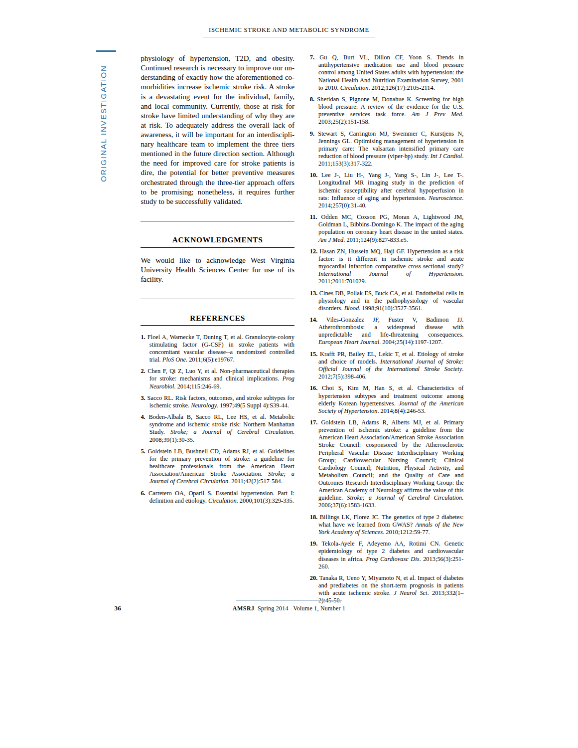ISCHEMIC STROKE AND METABOLIC SYNDROME
ORIGINAL INVESTIGATION
physiology of hypertension, T2D, and obesity. Continued research is necessary to improve our understanding of exactly how the aforementioned comorbidities increase ischemic stroke risk. A stroke is a devastating event for the individual, family, and local community. Currently, those at risk for stroke have limited understanding of why they are at risk. To adequately address the overall lack of awareness, it will be important for an interdisciplinary healthcare team to implement the three tiers mentioned in the future direction section. Although the need for improved care for stroke patients is dire, the potential for better preventive measures orchestrated through the three-tier approach offers to be promising; nonetheless, it requires further study to be successfully validated.
ACKNOWLEDGMENTS
We would like to acknowledge West Virginia University Health Sciences Center for use of its facility.
REFERENCES
Floel A, Warnecke T, Duning T, et al. Granulocyte-colony stimulating factor (G-CSF) in stroke patients with concomitant vascular disease--a randomized controlled trial. PloS One. 2011;6(5):e19767.
Chen F, Qi Z, Luo Y, et al. Non-pharmaceutical therapies for stroke: mechanisms and clinical implications. Prog Neurobiol. 2014;115:246-69.
Sacco RL. Risk factors, outcomes, and stroke subtypes for ischemic stroke. Neurology. 1997;49(5 Suppl 4):S39-44.
Boden-Albala B, Sacco RL, Lee HS, et al. Metabolic syndrome and ischemic stroke risk: Northern Manhattan Study. Stroke; a Journal of Cerebral Circulation. 2008;39(1):30-35.
Goldstein LB, Bushnell CD, Adams RJ, et al. Guidelines for the primary prevention of stroke: a guideline for healthcare professionals from the American Heart Association/American Stroke Association. Stroke; a Journal of Cerebral Circulation. 2011;42(2):517-584.
Carretero OA, Oparil S. Essential hypertension. Part I: definition and etiology. Circulation. 2000;101(3):329-335.
Gu Q, Burt VL, Dillon CF, Yoon S. Trends in antihypertensive medication use and blood pressure control among United States adults with hypertension: the National Health And Nutrition Examination Survey, 2001 to 2010. Circulation. 2012;126(17):2105-2114.
Sheridan S, Pignone M, Donahue K. Screening for high blood pressure: A review of the evidence for the U.S. preventive services task force. Am J Prev Med. 2003;25(2):151-158.
Stewart S, Carrington MJ, Swemmer C, Kurstjens N, Jennings GL. Optimising management of hypertension in primary care: The valsartan intensified primary care reduction of blood pressure (viper-bp) study. Int J Cardiol. 2011;153(3):317-322.
Lee J-, Liu H-, Yang J-, Yang S-, Lin J-, Lee T-. Longitudinal MR imaging study in the prediction of ischemic susceptibility after cerebral hypoperfusion in rats: Influence of aging and hypertension. Neuroscience. 2014;257(0):31-40.
Odden MC, Coxson PG, Moran A, Lightwood JM, Goldman L, Bibbins-Domingo K. The impact of the aging population on coronary heart disease in the united states. Am J Med. 2011;124(9):827-833.e5.
Hasan ZN, Hussein MQ, Haji GF. Hypertension as a risk factor: is it different in ischemic stroke and acute myocardial infarction comparative cross-sectional study? International Journal of Hypertension. 2011;2011:701029.
Cines DB, Pollak ES, Buck CA, et al. Endothelial cells in physiology and in the pathophysiology of vascular disorders. Blood. 1998;91(10):3527-3561.
Viles-Gonzalez JF, Fuster V, Badimon JJ. Atherothrombosis: a widespread disease with unpredictable and life-threatening consequences. European Heart Journal. 2004;25(14):1197-1207.
Krafft PR, Bailey EL, Lekic T, et al. Etiology of stroke and choice of models. International Journal of Stroke: Official Journal of the International Stroke Society. 2012;7(5):398-406.
Choi S, Kim M, Han S, et al. Characteristics of hypertension subtypes and treatment outcome among elderly Korean hypertensives. Journal of the American Society of Hypertension. 2014;8(4):246-53.
Goldstein LB, Adams R, Alberts MJ, et al. Primary prevention of ischemic stroke: a guideline from the American Heart Association/American Stroke Association Stroke Council: cosponsored by the Atherosclerotic Peripheral Vascular Disease Interdisciplinary Working Group; Cardiovascular Nursing Council; Clinical Cardiology Council; Nutrition, Physical Activity, and Metabolism Council; and the Quality of Care and Outcomes Research Interdisciplinary Working Group: the American Academy of Neurology affirms the value of this guideline. Stroke; a Journal of Cerebral Circulation. 2006;37(6):1583-1633.
Billings LK, Florez JC. The genetics of type 2 diabetes: what have we learned from GWAS? Annals of the New York Academy of Sciences. 2010;1212:59-77.
Tekola-Ayele F, Adeyemo AA, Rotimi CN. Genetic epidemiology of type 2 diabetes and cardiovascular diseases in africa. Prog Cardiovasc Dis. 2013;56(3):251-260.
Tanaka R, Ueno Y, Miyamoto N, et al. Impact of diabetes and prediabetes on the short-term prognosis in patients with acute ischemic stroke. J Neurol Sci. 2013;332(1–2):45-50.
36
AMSRJ Spring 2014 Volume 1, Number 1